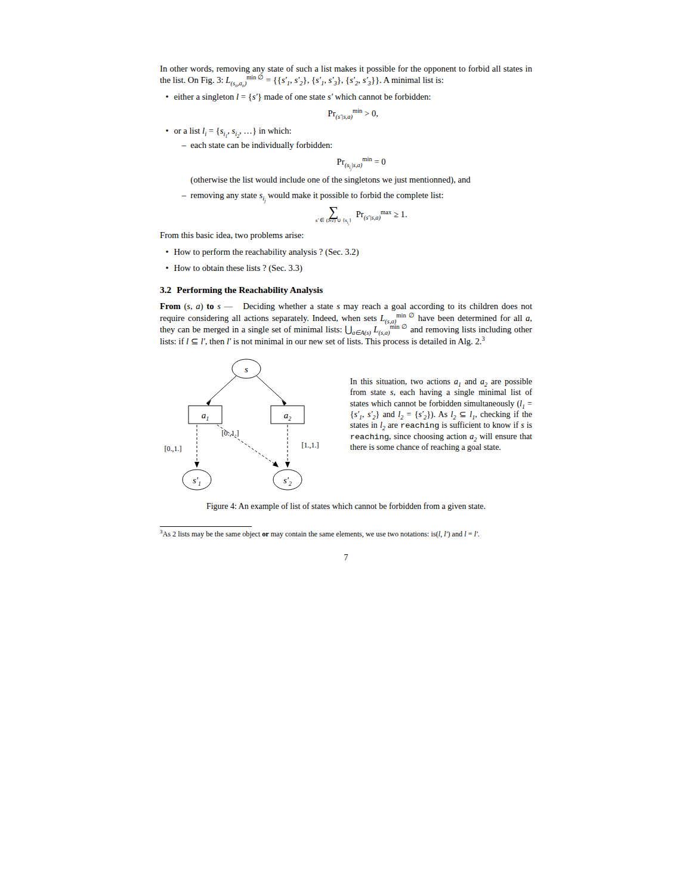In other words, removing any state of such a list makes it possible for the opponent to forbid all states in the list. On Fig. 3: L(so,ao)min ∅ = {{s′1, s′2}, {s′1, s′3}, {s′2, s′3}}. A minimal list is:
either a singleton l = {s′} made of one state s′ which cannot be forbidden:
Pr(s′|s,a)min > 0,
or a list li = {si1, si2, …} in which:
each state can be individually forbidden:
Pr(sij|s,a)min = 0
(otherwise the list would include one of the singletons we just mentionned), and
removing any state sij would make it possible to forbid the complete list:
∑ s′ ∈ (S\l) ∪ {sij} Pr(s′|s,a)max ≥ 1.
From this basic idea, two problems arise:
How to perform the reachability analysis ? (Sec. 3.2)
How to obtain these lists ? (Sec. 3.3)
3.2 Performing the Reachability Analysis
From (s, a) to s — Deciding whether a state s may reach a goal according to its children does not require considering all actions separately. Indeed, when sets L(s,a)min ∅ have been determined for all a, they can be merged in a single set of minimal lists: ⋃a∈A(s) L(s,a)min ∅ and removing lists including other lists: if l ⊆ l′, then l′ is not minimal in our new set of lists. This process is detailed in Alg. 2.3
s a1 a2 [0.,1.] [0.,1.] [1.,1.] s′1 s′2
In this situation, two actions a1 and a2 are possible from state s, each having a single minimal list of states which cannot be forbidden simultaneously (l1 = {s′1, s′2} and l2 = {s′2}). As l2 ⊆ l1, checking if the states in l2 are reaching is sufficient to know if s is reaching, since choosing action a2 will ensure that there is some chance of reaching a goal state.
Figure 4: An example of list of states which cannot be forbidden from a given state.
3As 2 lists may be the same object or may contain the same elements, we use two notations: is(l, l′) and l = l′.
7